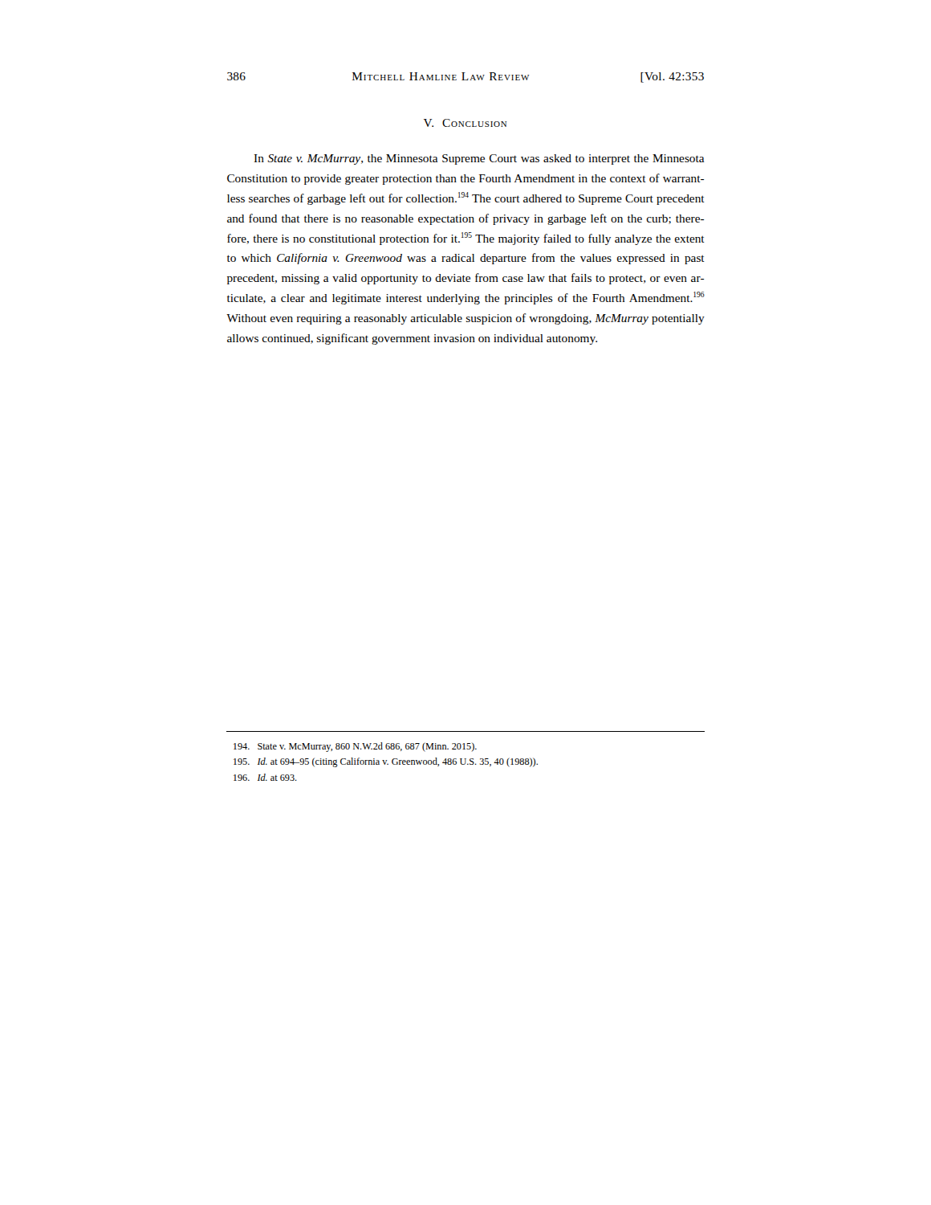386 Mitchell Hamline Law Review [Vol. 42:353
V. Conclusion
In State v. McMurray, the Minnesota Supreme Court was asked to interpret the Minnesota Constitution to provide greater protection than the Fourth Amendment in the context of warrantless searches of garbage left out for collection.194 The court adhered to Supreme Court precedent and found that there is no reasonable expectation of privacy in garbage left on the curb; therefore, there is no constitutional protection for it.195 The majority failed to fully analyze the extent to which California v. Greenwood was a radical departure from the values expressed in past precedent, missing a valid opportunity to deviate from case law that fails to protect, or even articulate, a clear and legitimate interest underlying the principles of the Fourth Amendment.196 Without even requiring a reasonably articulable suspicion of wrongdoing, McMurray potentially allows continued, significant government invasion on individual autonomy.
194. State v. McMurray, 860 N.W.2d 686, 687 (Minn. 2015).
195. Id. at 694–95 (citing California v. Greenwood, 486 U.S. 35, 40 (1988)).
196. Id. at 693.